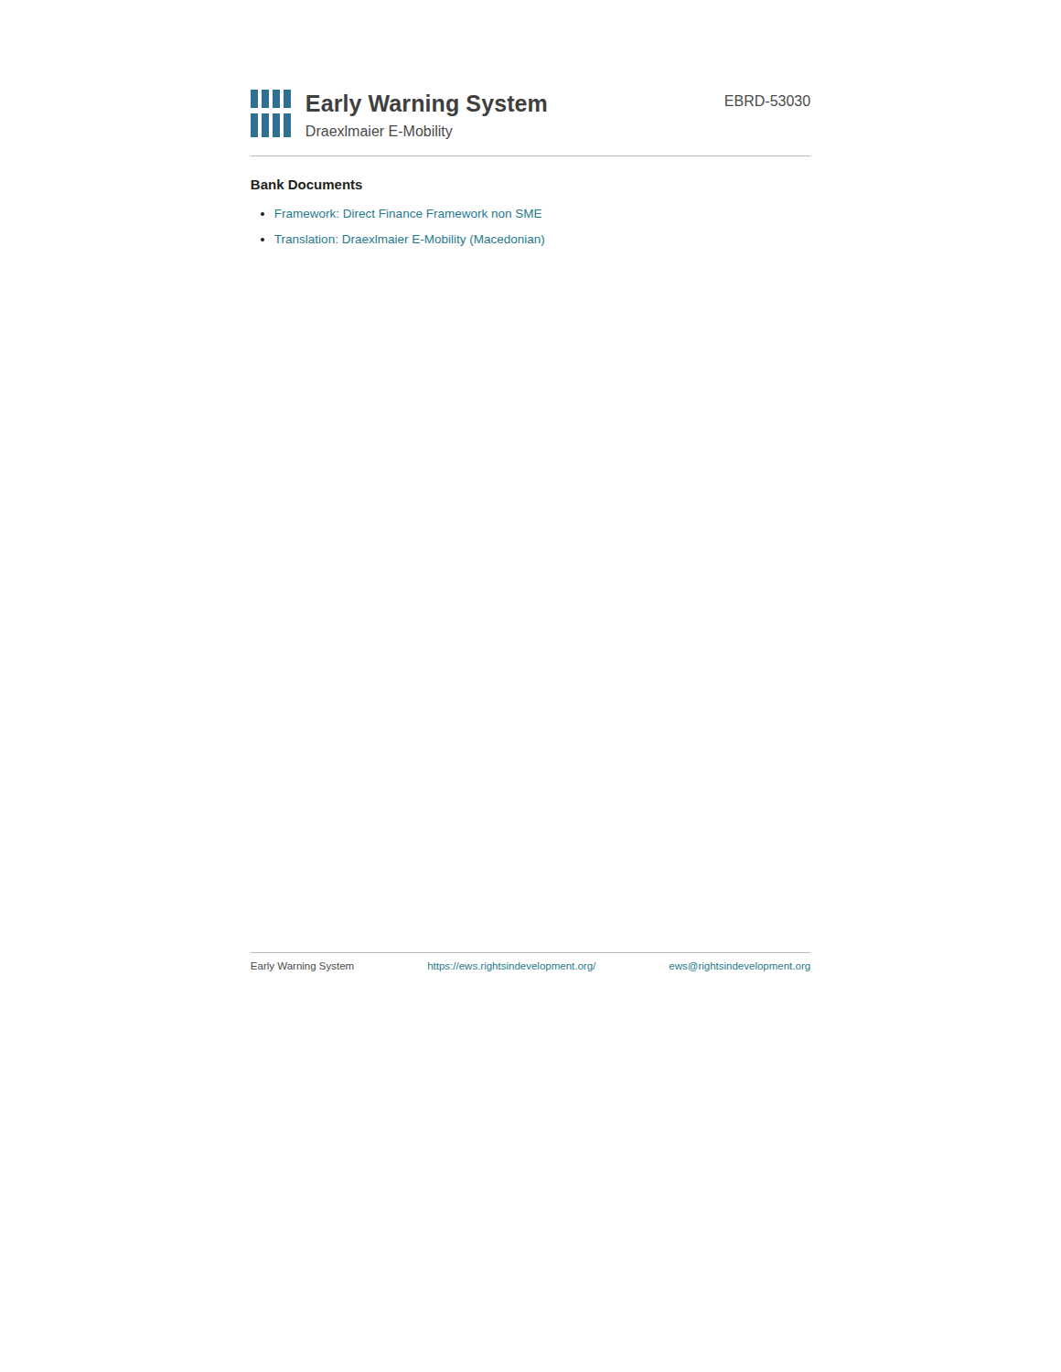Early Warning System
Draexlmaier E-Mobility
EBRD-53030
Bank Documents
Framework: Direct Finance Framework non SME
Translation: Draexlmaier E-Mobility (Macedonian)
Early Warning System
https://ews.rightsindevelopment.org/
ews@rightsindevelopment.org